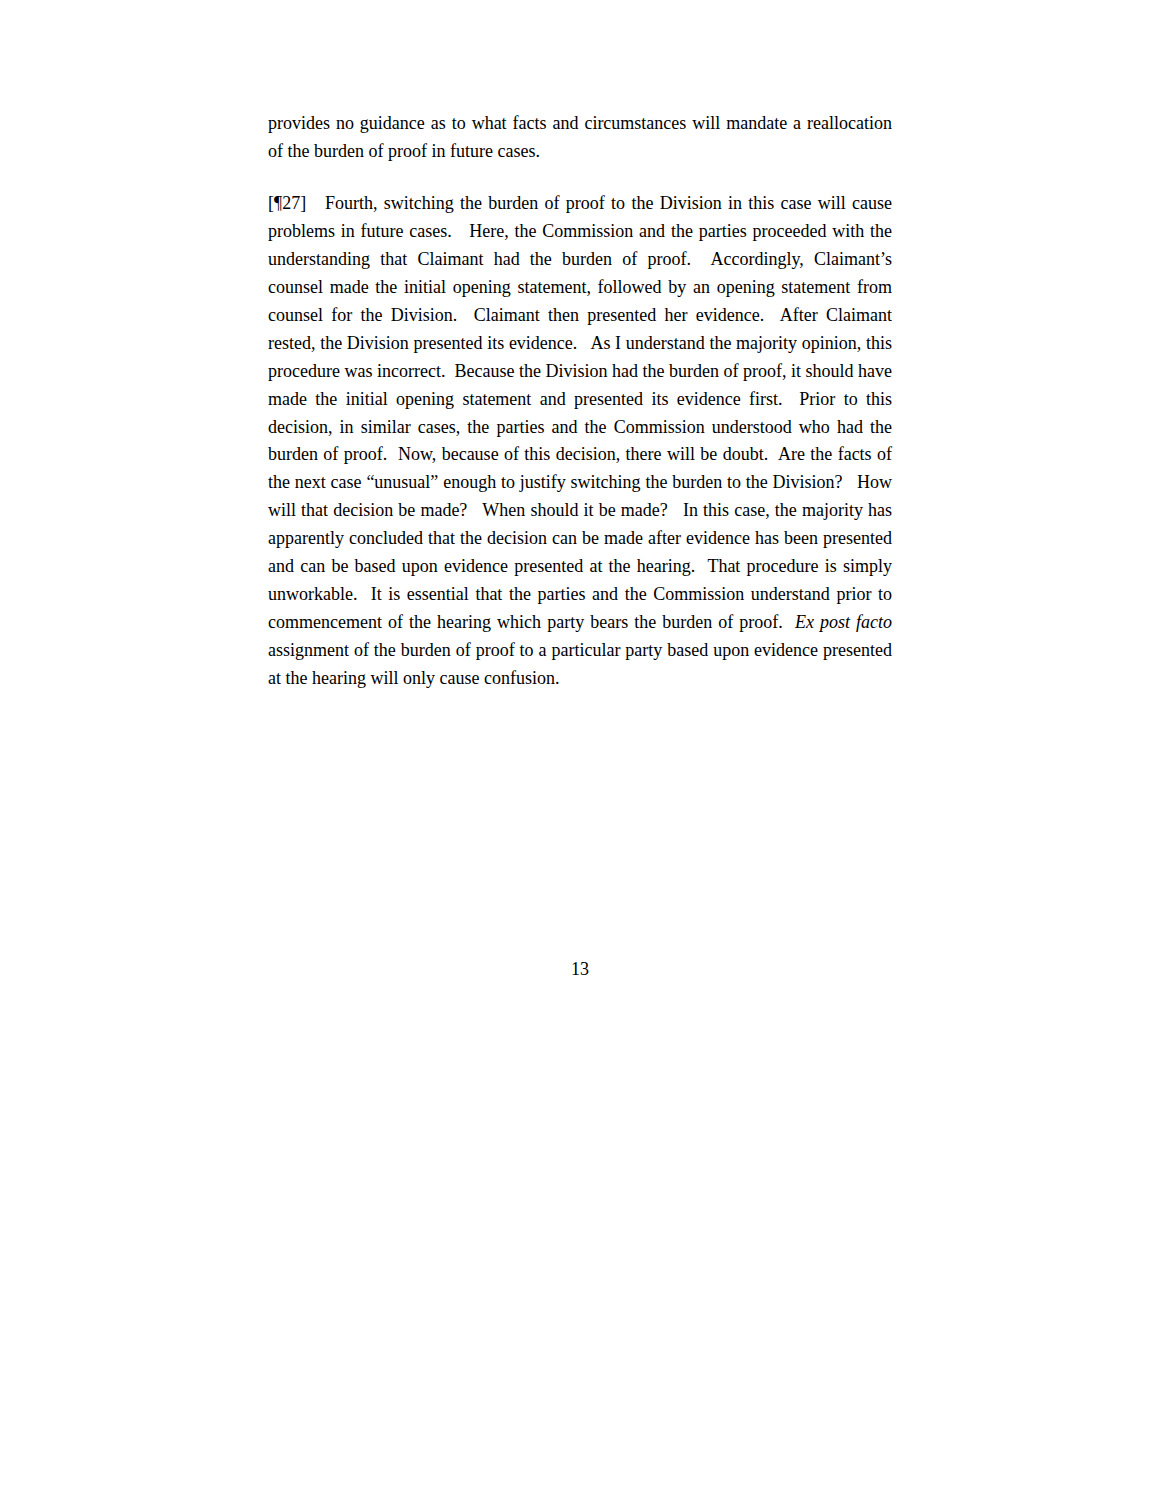provides no guidance as to what facts and circumstances will mandate a reallocation of the burden of proof in future cases.
[¶27] Fourth, switching the burden of proof to the Division in this case will cause problems in future cases. Here, the Commission and the parties proceeded with the understanding that Claimant had the burden of proof. Accordingly, Claimant’s counsel made the initial opening statement, followed by an opening statement from counsel for the Division. Claimant then presented her evidence. After Claimant rested, the Division presented its evidence. As I understand the majority opinion, this procedure was incorrect. Because the Division had the burden of proof, it should have made the initial opening statement and presented its evidence first. Prior to this decision, in similar cases, the parties and the Commission understood who had the burden of proof. Now, because of this decision, there will be doubt. Are the facts of the next case “unusual” enough to justify switching the burden to the Division? How will that decision be made? When should it be made? In this case, the majority has apparently concluded that the decision can be made after evidence has been presented and can be based upon evidence presented at the hearing. That procedure is simply unworkable. It is essential that the parties and the Commission understand prior to commencement of the hearing which party bears the burden of proof. Ex post facto assignment of the burden of proof to a particular party based upon evidence presented at the hearing will only cause confusion.
13